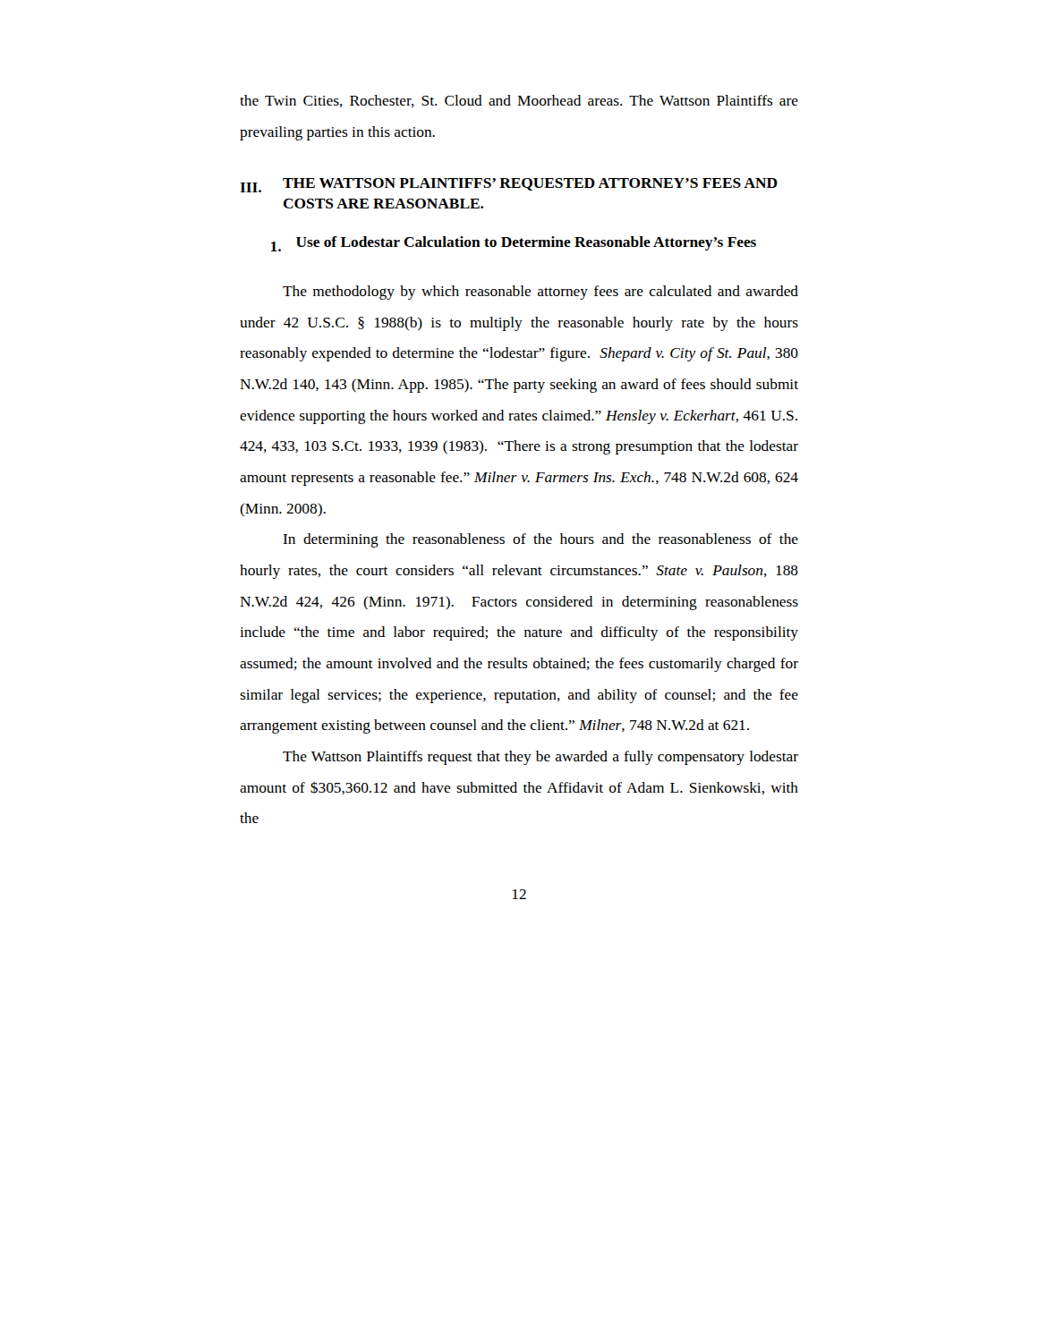the Twin Cities, Rochester, St. Cloud and Moorhead areas. The Wattson Plaintiffs are prevailing parties in this action.
III.
THE WATTSON PLAINTIFFS’ REQUESTED ATTORNEY’S FEES AND COSTS ARE REASONABLE.
1.
Use of Lodestar Calculation to Determine Reasonable Attorney’s Fees
The methodology by which reasonable attorney fees are calculated and awarded under 42 U.S.C. § 1988(b) is to multiply the reasonable hourly rate by the hours reasonably expended to determine the “lodestar” figure. Shepard v. City of St. Paul, 380 N.W.2d 140, 143 (Minn. App. 1985). “The party seeking an award of fees should submit evidence supporting the hours worked and rates claimed.” Hensley v. Eckerhart, 461 U.S. 424, 433, 103 S.Ct. 1933, 1939 (1983). “There is a strong presumption that the lodestar amount represents a reasonable fee.” Milner v. Farmers Ins. Exch., 748 N.W.2d 608, 624 (Minn. 2008).
In determining the reasonableness of the hours and the reasonableness of the hourly rates, the court considers “all relevant circumstances.” State v. Paulson, 188 N.W.2d 424, 426 (Minn. 1971). Factors considered in determining reasonableness include “the time and labor required; the nature and difficulty of the responsibility assumed; the amount involved and the results obtained; the fees customarily charged for similar legal services; the experience, reputation, and ability of counsel; and the fee arrangement existing between counsel and the client.” Milner, 748 N.W.2d at 621.
The Wattson Plaintiffs request that they be awarded a fully compensatory lodestar amount of $305,360.12 and have submitted the Affidavit of Adam L. Sienkowski, with the
12